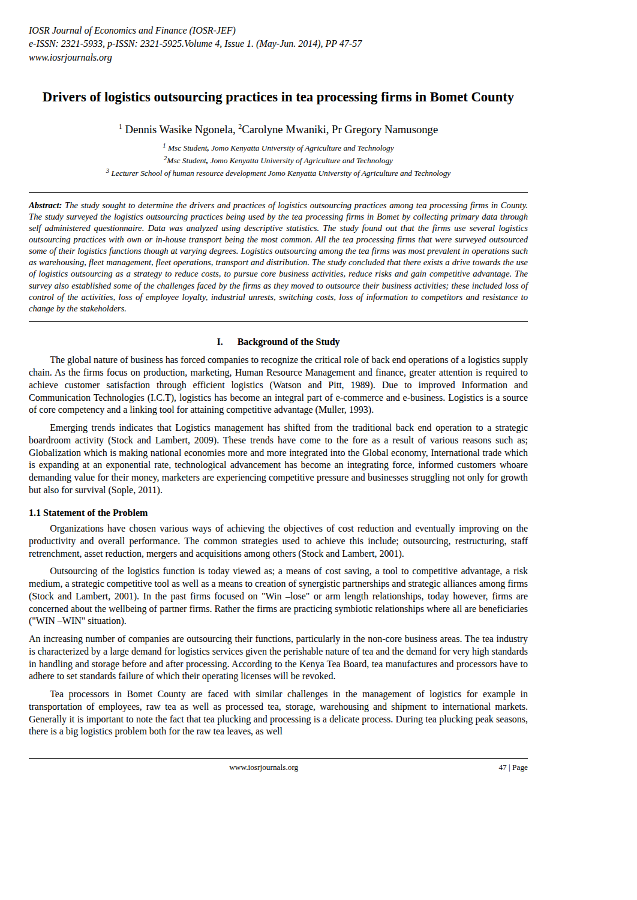IOSR Journal of Economics and Finance (IOSR-JEF)
e-ISSN: 2321-5933, p-ISSN: 2321-5925.Volume 4, Issue 1. (May-Jun. 2014), PP 47-57
www.iosrjournals.org
Drivers of logistics outsourcing practices in tea processing firms in Bomet County
1 Dennis Wasike Ngonela, 2Carolyne Mwaniki, Pr Gregory Namusonge
1 Msc Student, Jomo Kenyatta University of Agriculture and Technology
2Msc Student, Jomo Kenyatta University of Agriculture and Technology
3 Lecturer School of human resource development Jomo Kenyatta University of Agriculture and Technology
Abstract: The study sought to determine the drivers and practices of logistics outsourcing practices among tea processing firms in County. The study surveyed the logistics outsourcing practices being used by the tea processing firms in Bomet by collecting primary data through self administered questionnaire. Data was analyzed using descriptive statistics. The study found out that the firms use several logistics outsourcing practices with own or in-house transport being the most common. All the tea processing firms that were surveyed outsourced some of their logistics functions though at varying degrees. Logistics outsourcing among the tea firms was most prevalent in operations such as warehousing, fleet management, fleet operations, transport and distribution. The study concluded that there exists a drive towards the use of logistics outsourcing as a strategy to reduce costs, to pursue core business activities, reduce risks and gain competitive advantage. The survey also established some of the challenges faced by the firms as they moved to outsource their business activities; these included loss of control of the activities, loss of employee loyalty, industrial unrests, switching costs, loss of information to competitors and resistance to change by the stakeholders.
I. Background of the Study
The global nature of business has forced companies to recognize the critical role of back end operations of a logistics supply chain. As the firms focus on production, marketing, Human Resource Management and finance, greater attention is required to achieve customer satisfaction through efficient logistics (Watson and Pitt, 1989). Due to improved Information and Communication Technologies (I.C.T), logistics has become an integral part of e-commerce and e-business. Logistics is a source of core competency and a linking tool for attaining competitive advantage (Muller, 1993).
Emerging trends indicates that Logistics management has shifted from the traditional back end operation to a strategic boardroom activity (Stock and Lambert, 2009). These trends have come to the fore as a result of various reasons such as; Globalization which is making national economies more and more integrated into the Global economy, International trade which is expanding at an exponential rate, technological advancement has become an integrating force, informed customers whoare demanding value for their money, marketers are experiencing competitive pressure and businesses struggling not only for growth but also for survival (Sople, 2011).
1.1 Statement of the Problem
Organizations have chosen various ways of achieving the objectives of cost reduction and eventually improving on the productivity and overall performance. The common strategies used to achieve this include; outsourcing, restructuring, staff retrenchment, asset reduction, mergers and acquisitions among others (Stock and Lambert, 2001).
Outsourcing of the logistics function is today viewed as; a means of cost saving, a tool to competitive advantage, a risk medium, a strategic competitive tool as well as a means to creation of synergistic partnerships and strategic alliances among firms (Stock and Lambert, 2001). In the past firms focused on "Win –lose" or arm length relationships, today however, firms are concerned about the wellbeing of partner firms. Rather the firms are practicing symbiotic relationships where all are beneficiaries ("WIN –WIN" situation).
An increasing number of companies are outsourcing their functions, particularly in the non-core business areas. The tea industry is characterized by a large demand for logistics services given the perishable nature of tea and the demand for very high standards in handling and storage before and after processing. According to the Kenya Tea Board, tea manufactures and processors have to adhere to set standards failure of which their operating licenses will be revoked.
Tea processors in Bomet County are faced with similar challenges in the management of logistics for example in transportation of employees, raw tea as well as processed tea, storage, warehousing and shipment to international markets. Generally it is important to note the fact that tea plucking and processing is a delicate process. During tea plucking peak seasons, there is a big logistics problem both for the raw tea leaves, as well
www.iosrjournals.org
47 | Page